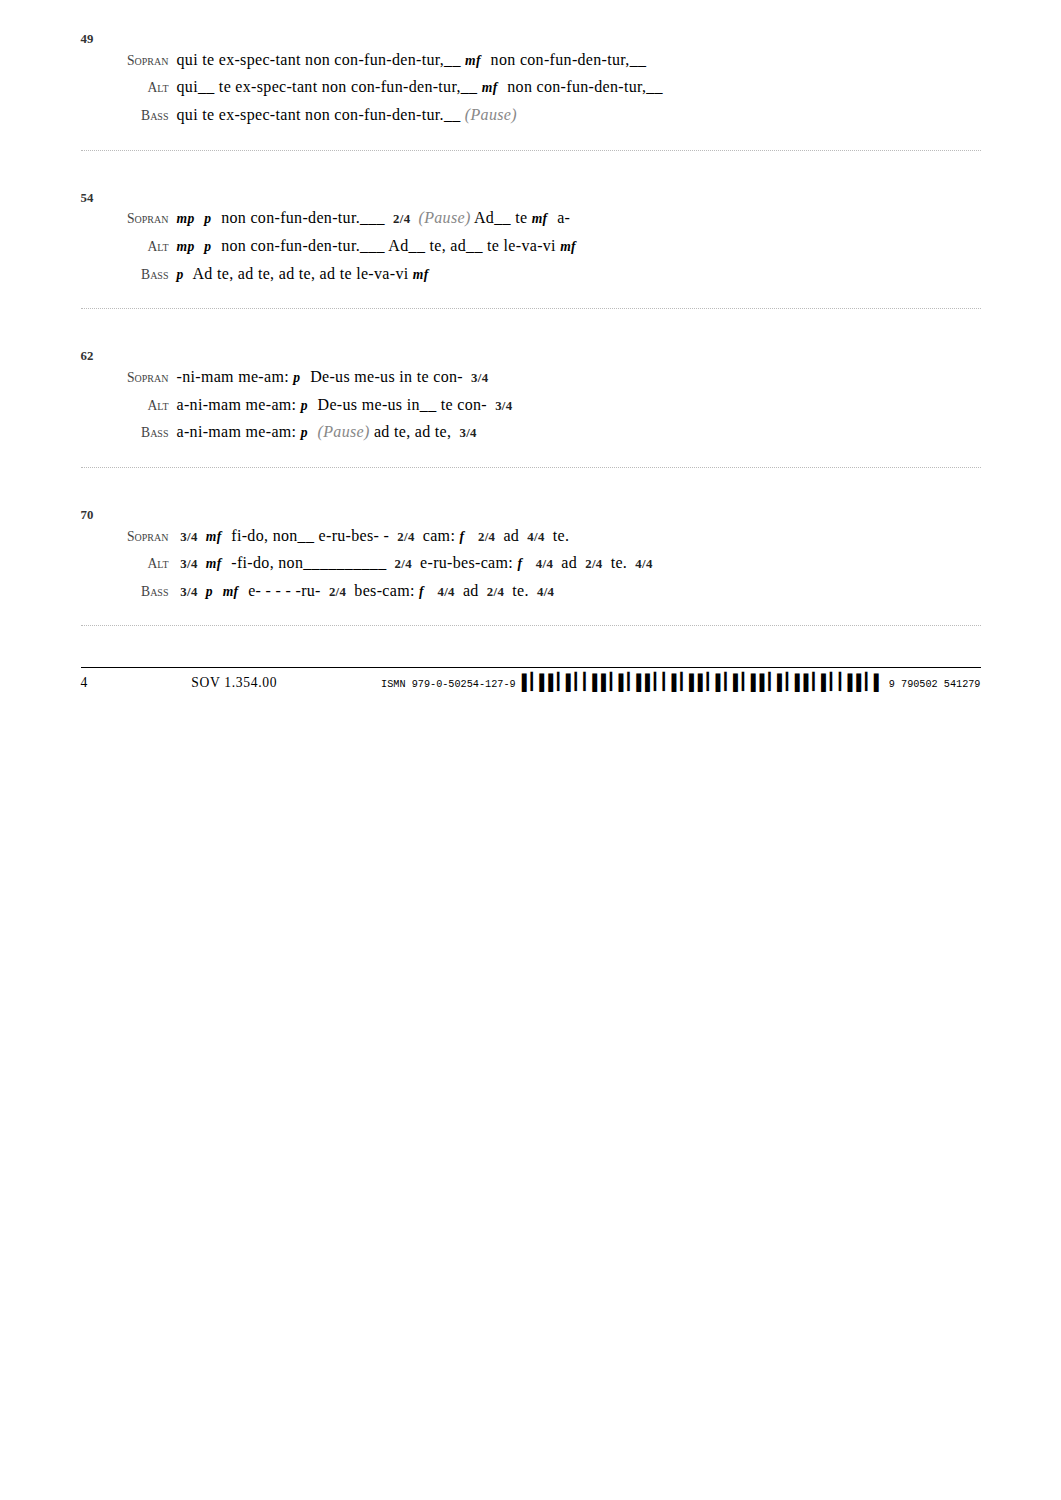49
Sopran qui te ex‑spec‑tant non con‑fun‑den‑tur,__ mf non con‑fun‑den‑tur,__
Alt qui__ te ex‑spec‑tant non con‑fun‑den‑tur,__ mf non con‑fun‑den‑tur,__
Bass qui te ex‑spec‑tant non con‑fun‑den‑tur.__ (Pause)
54
Sopran mp p non con‑fun‑den‑tur.___ 2/4 (Pause) Ad__ te mf a‑
Alt mp p non con‑fun‑den‑tur.___ Ad__ te, ad__ te le‑va‑vi mf
Bass p Ad te, ad te, ad te, ad te le‑va‑vi mf
62
Sopran ‑ni‑mam me‑am: p De‑us me‑us in te con‑ 3/4
Alt a‑ni‑mam me‑am: p De‑us me‑us in__ te con‑ 3/4
Bass a‑ni‑mam me‑am: p (Pause) ad te, ad te, 3/4
70
Sopran 3/4 mf fi‑do, non__ e‑ru‑bes‑ ‑ 2/4 cam: f 2/4 ad 4/4 te.
Alt 3/4 mf ‑fi‑do, non__________ 2/4 e‑ru‑bes‑cam: f 4/4 ad 2/4 te. 4/4
Bass 3/4 p mf e‑ ‑ ‑ ‑ ‑ru‑ 2/4 bes‑cam: f 4/4 ad 2/4 te. 4/4
4 SOV 1.354.00 ISMN 979‑0‑50254‑127‑9 ▌▎▌▌▎▌▎▎▌▌▎▌▎▌▌▎▎▌▎▌▌▎▌▎▌▎▌▌▎▌▎▌▌▎▌▎▎▌▌▎▌ 9 790502 541279